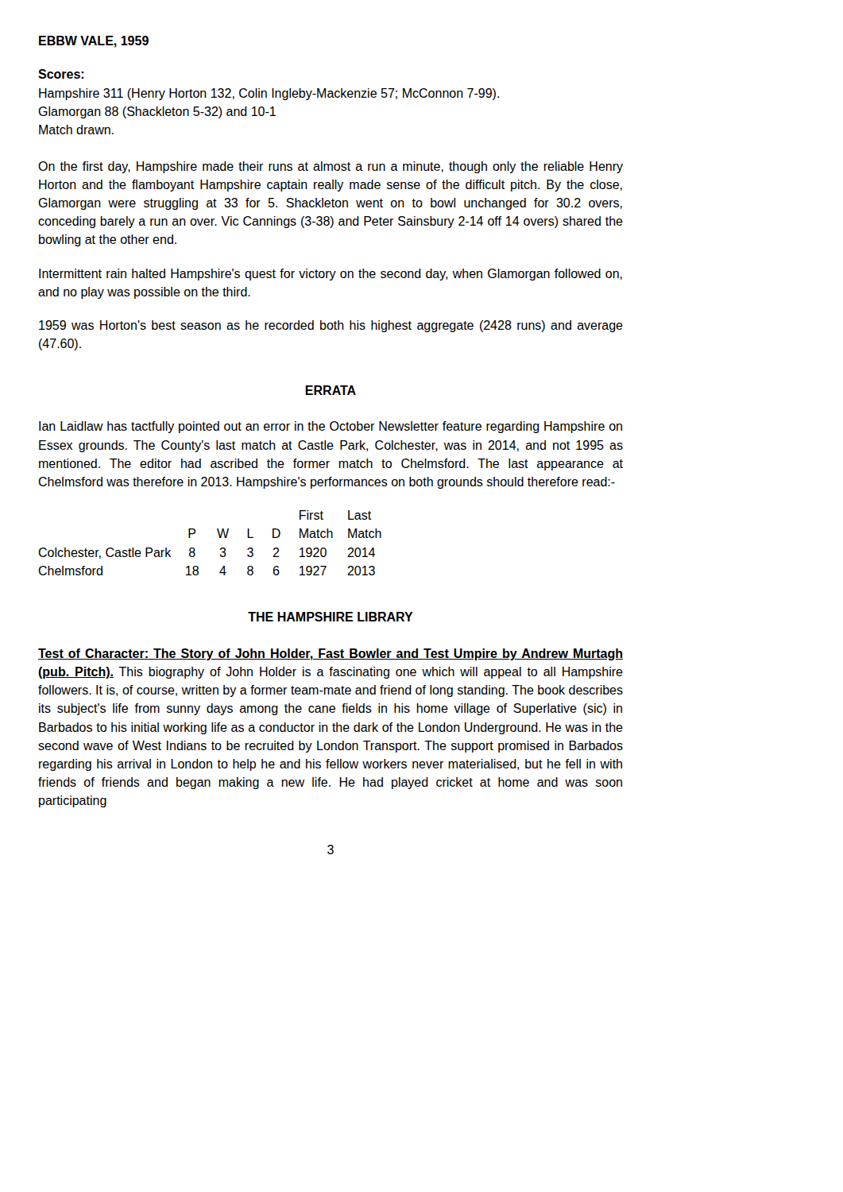EBBW VALE, 1959
Scores:
Hampshire 311 (Henry Horton 132, Colin Ingleby-Mackenzie 57; McConnon 7-99).
Glamorgan 88 (Shackleton 5-32) and 10-1
Match drawn.
On the first day, Hampshire made their runs at almost a run a minute, though only the reliable Henry Horton and the flamboyant Hampshire captain really made sense of the difficult pitch. By the close, Glamorgan were struggling at 33 for 5. Shackleton went on to bowl unchanged for 30.2 overs, conceding barely a run an over. Vic Cannings (3-38) and Peter Sainsbury 2-14 off 14 overs) shared the bowling at the other end.
Intermittent rain halted Hampshire's quest for victory on the second day, when Glamorgan followed on, and no play was possible on the third.
1959 was Horton's best season as he recorded both his highest aggregate (2428 runs) and average (47.60).
ERRATA
Ian Laidlaw has tactfully pointed out an error in the October Newsletter feature regarding Hampshire on Essex grounds. The County's last match at Castle Park, Colchester, was in 2014, and not 1995 as mentioned. The editor had ascribed the former match to Chelmsford. The last appearance at Chelmsford was therefore in 2013. Hampshire's performances on both grounds should therefore read:-
| | P | W | L | D | First Match | Last Match |
| --- | --- | --- | --- | --- | --- | --- |
| Colchester, Castle Park | 8 | 3 | 3 | 2 | 1920 | 2014 |
| Chelmsford | 18 | 4 | 8 | 6 | 1927 | 2013 |
THE HAMPSHIRE LIBRARY
Test of Character: The Story of John Holder, Fast Bowler and Test Umpire by Andrew Murtagh (pub. Pitch). This biography of John Holder is a fascinating one which will appeal to all Hampshire followers. It is, of course, written by a former team-mate and friend of long standing. The book describes its subject's life from sunny days among the cane fields in his home village of Superlative (sic) in Barbados to his initial working life as a conductor in the dark of the London Underground. He was in the second wave of West Indians to be recruited by London Transport. The support promised in Barbados regarding his arrival in London to help he and his fellow workers never materialised, but he fell in with friends of friends and began making a new life. He had played cricket at home and was soon participating
3